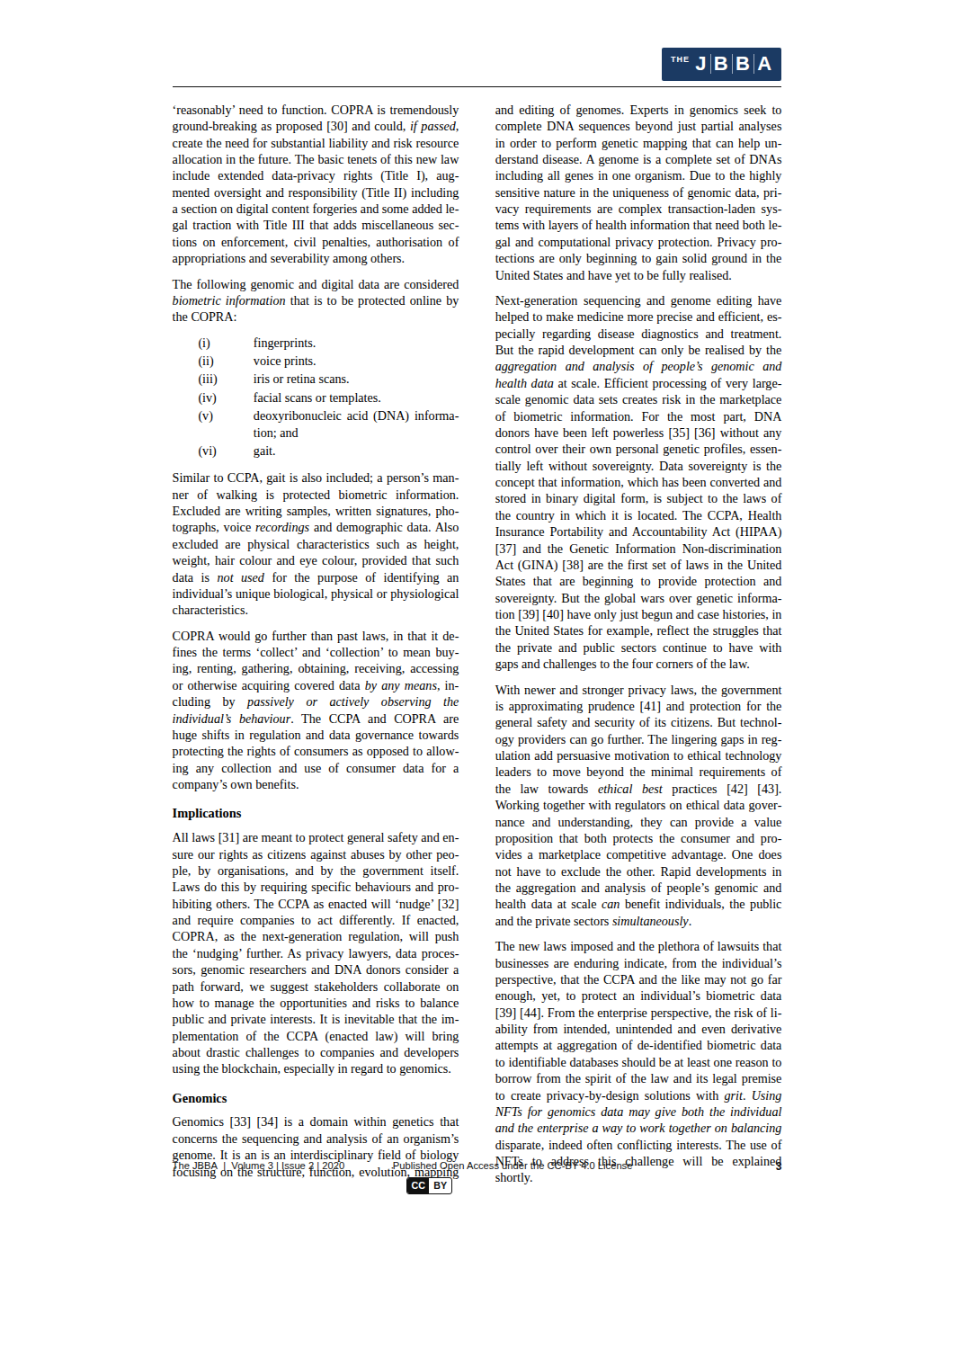THE JBBA
‘reasonably’ need to function. COPRA is tremendously ground-breaking as proposed [30] and could, if passed, create the need for substantial liability and risk resource allocation in the future. The basic tenets of this new law include extended data-privacy rights (Title I), augmented oversight and responsibility (Title II) including a section on digital content forgeries and some added legal traction with Title III that adds miscellaneous sections on enforcement, civil penalties, authorisation of appropriations and severability among others.
The following genomic and digital data are considered biometric information that is to be protected online by the COPRA:
(i) fingerprints.
(ii) voice prints.
(iii) iris or retina scans.
(iv) facial scans or templates.
(v) deoxyribonucleic acid (DNA) information; and
(vi) gait.
Similar to CCPA, gait is also included; a person’s manner of walking is protected biometric information. Excluded are writing samples, written signatures, photographs, voice recordings and demographic data. Also excluded are physical characteristics such as height, weight, hair colour and eye colour, provided that such data is not used for the purpose of identifying an individual’s unique biological, physical or physiological characteristics.
COPRA would go further than past laws, in that it defines the terms ‘collect’ and ‘collection’ to mean buying, renting, gathering, obtaining, receiving, accessing or otherwise acquiring covered data by any means, including by passively or actively observing the individual’s behaviour. The CCPA and COPRA are huge shifts in regulation and data governance towards protecting the rights of consumers as opposed to allowing any collection and use of consumer data for a company’s own benefits.
Implications
All laws [31] are meant to protect general safety and ensure our rights as citizens against abuses by other people, by organisations, and by the government itself. Laws do this by requiring specific behaviours and prohibiting others. The CCPA as enacted will ‘nudge’ [32] and require companies to act differently. If enacted, COPRA, as the next-generation regulation, will push the ‘nudging’ further. As privacy lawyers, data processors, genomic researchers and DNA donors consider a path forward, we suggest stakeholders collaborate on how to manage the opportunities and risks to balance public and private interests. It is inevitable that the implementation of the CCPA (enacted law) will bring about drastic challenges to companies and developers using the blockchain, especially in regard to genomics.
Genomics
Genomics [33] [34] is a domain within genetics that concerns the sequencing and analysis of an organism’s genome. It is an is an interdisciplinary field of biology focusing on the structure, function, evolution, mapping and editing of genomes. Experts in genomics seek to complete DNA sequences beyond just partial analyses in order to perform genetic mapping that can help understand disease. A genome is a complete set of DNAs including all genes in one organism. Due to the highly sensitive nature in the uniqueness of genomic data, privacy requirements are complex transaction-laden systems with layers of health information that need both legal and computational privacy protection. Privacy protections are only beginning to gain solid ground in the United States and have yet to be fully realised.
Next-generation sequencing and genome editing have helped to make medicine more precise and efficient, especially regarding disease diagnostics and treatment. But the rapid development can only be realised by the aggregation and analysis of people’s genomic and health data at scale. Efficient processing of very large-scale genomic data sets creates risk in the marketplace of biometric information. For the most part, DNA donors have been left powerless [35] [36] without any control over their own personal genetic profiles, essentially left without sovereignty. Data sovereignty is the concept that information, which has been converted and stored in binary digital form, is subject to the laws of the country in which it is located. The CCPA, Health Insurance Portability and Accountability Act (HIPAA) [37] and the Genetic Information Non-discrimination Act (GINA) [38] are the first set of laws in the United States that are beginning to provide protection and sovereignty. But the global wars over genetic information [39] [40] have only just begun and case histories, in the United States for example, reflect the struggles that the private and public sectors continue to have with gaps and challenges to the four corners of the law.
With newer and stronger privacy laws, the government is approximating prudence [41] and protection for the general safety and security of its citizens. But technology providers can go further. The lingering gaps in regulation add persuasive motivation to ethical technology leaders to move beyond the minimal requirements of the law towards ethical best practices [42] [43]. Working together with regulators on ethical data governance and understanding, they can provide a value proposition that both protects the consumer and provides a marketplace competitive advantage. One does not have to exclude the other. Rapid developments in the aggregation and analysis of people’s genomic and health data at scale can benefit individuals, the public and the private sectors simultaneously.
The new laws imposed and the plethora of lawsuits that businesses are enduring indicate, from the individual’s perspective, that the CCPA and the like may not go far enough, yet, to protect an individual’s biometric data [39] [44]. From the enterprise perspective, the risk of liability from intended, unintended and even derivative attempts at aggregation of de-identified biometric data to identifiable databases should be at least one reason to borrow from the spirit of the law and its legal premise to create privacy-by-design solutions with grit. Using NFTs for genomics data may give both the individual and the enterprise a way to work together on balancing disparate, indeed often conflicting interests. The use of NFTs to address this challenge will be explained shortly.
The JBBA | Volume 3 | Issue 2 | 2020
Published Open Access under the CC-BY 4.0 License
3
CC BY